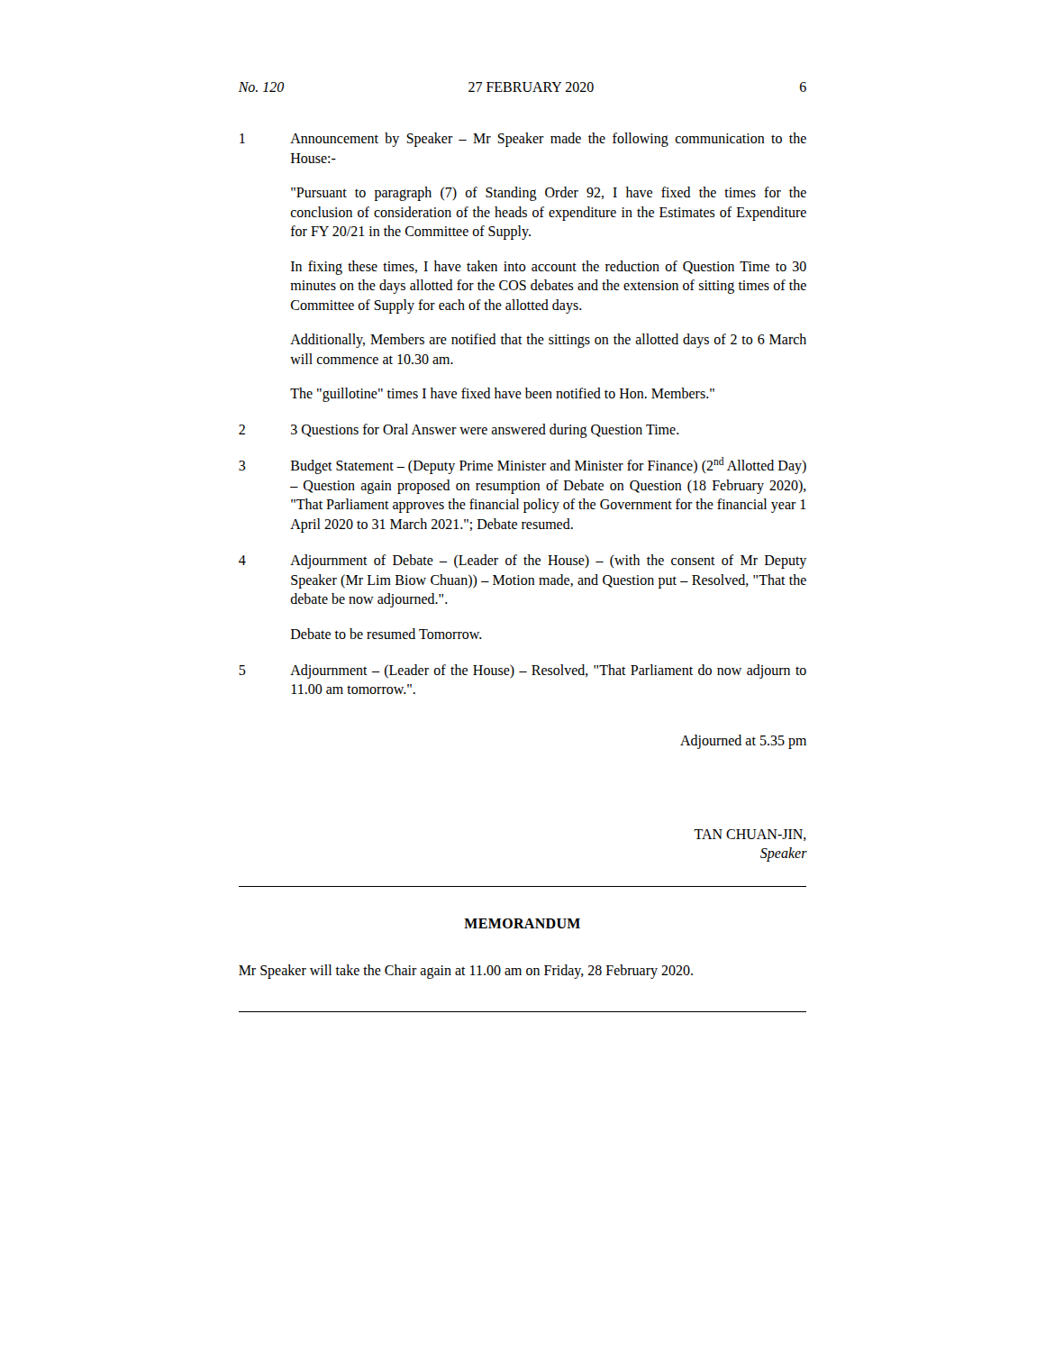No. 120
27 FEBRUARY 2020
6
1
Announcement by Speaker – Mr Speaker made the following communication to the House:-
"Pursuant to paragraph (7) of Standing Order 92, I have fixed the times for the conclusion of consideration of the heads of expenditure in the Estimates of Expenditure for FY 20/21 in the Committee of Supply.
In fixing these times, I have taken into account the reduction of Question Time to 30 minutes on the days allotted for the COS debates and the extension of sitting times of the Committee of Supply for each of the allotted days.
Additionally, Members are notified that the sittings on the allotted days of 2 to 6 March will commence at 10.30 am.
The "guillotine" times I have fixed have been notified to Hon. Members."
2
3 Questions for Oral Answer were answered during Question Time.
3
Budget Statement – (Deputy Prime Minister and Minister for Finance) (2nd Allotted Day) – Question again proposed on resumption of Debate on Question (18 February 2020), "That Parliament approves the financial policy of the Government for the financial year 1 April 2020 to 31 March 2021."; Debate resumed.
4
Adjournment of Debate – (Leader of the House) – (with the consent of Mr Deputy Speaker (Mr Lim Biow Chuan)) – Motion made, and Question put – Resolved, "That the debate be now adjourned.".
Debate to be resumed Tomorrow.
5
Adjournment – (Leader of the House) – Resolved, "That Parliament do now adjourn to 11.00 am tomorrow.".
Adjourned at 5.35 pm
TAN CHUAN-JIN,
Speaker
MEMORANDUM
Mr Speaker will take the Chair again at 11.00 am on Friday, 28 February 2020.